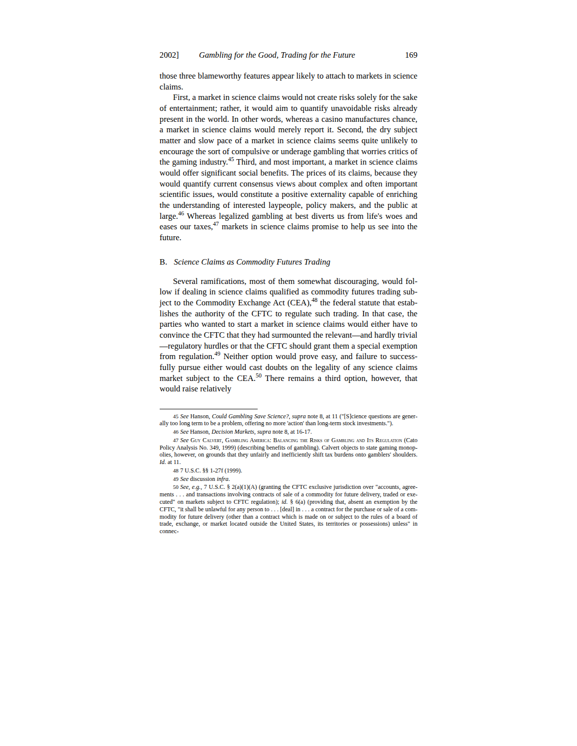2002] Gambling for the Good, Trading for the Future 169
those three blameworthy features appear likely to attach to markets in science claims.
First, a market in science claims would not create risks solely for the sake of entertainment; rather, it would aim to quantify unavoidable risks already present in the world. In other words, whereas a casino manufactures chance, a market in science claims would merely report it. Second, the dry subject matter and slow pace of a market in science claims seems quite unlikely to encourage the sort of compulsive or underage gambling that worries critics of the gaming industry.45 Third, and most important, a market in science claims would offer significant social benefits. The prices of its claims, because they would quantify current consensus views about complex and often important scientific issues, would constitute a positive externality capable of enriching the understanding of interested laypeople, policy makers, and the public at large.46 Whereas legalized gambling at best diverts us from life's woes and eases our taxes,47 markets in science claims promise to help us see into the future.
B. Science Claims as Commodity Futures Trading
Several ramifications, most of them somewhat discouraging, would follow if dealing in science claims qualified as commodity futures trading subject to the Commodity Exchange Act (CEA),48 the federal statute that establishes the authority of the CFTC to regulate such trading. In that case, the parties who wanted to start a market in science claims would either have to convince the CFTC that they had surmounted the relevant—and hardly trivial—regulatory hurdles or that the CFTC should grant them a special exemption from regulation.49 Neither option would prove easy, and failure to successfully pursue either would cast doubts on the legality of any science claims market subject to the CEA.50 There remains a third option, however, that would raise relatively
45 See Hanson, Could Gambling Save Science?, supra note 8, at 11 ("[S]cience questions are generally too long term to be a problem, offering no more 'action' than long-term stock investments.").
46 See Hanson, Decision Markets, supra note 8, at 16-17.
47 See Guy Calvert, Gambling America: Balancing the Risks of Gambling and Its Regulation (Cato Policy Analysis No. 349, 1999) (describing benefits of gambling). Calvert objects to state gaming monopolies, however, on grounds that they unfairly and inefficiently shift tax burdens onto gamblers' shoulders. Id. at 11.
487 U.S.C. §§ 1-27f (1999).
49 See discussion infra.
50 See, e.g., 7 U.S.C. § 2(a)(1)(A) (granting the CFTC exclusive jurisdiction over "accounts, agreements . . . and transactions involving contracts of sale of a commodity for future delivery, traded or executed" on markets subject to CFTC regulation); id. § 6(a) (providing that, absent an exemption by the CFTC, "it shall be unlawful for any person to . . . [deal] in . . . a contract for the purchase or sale of a commodity for future delivery (other than a contract which is made on or subject to the rules of a board of trade, exchange, or market located outside the United States, its territories or possessions) unless" in connec-